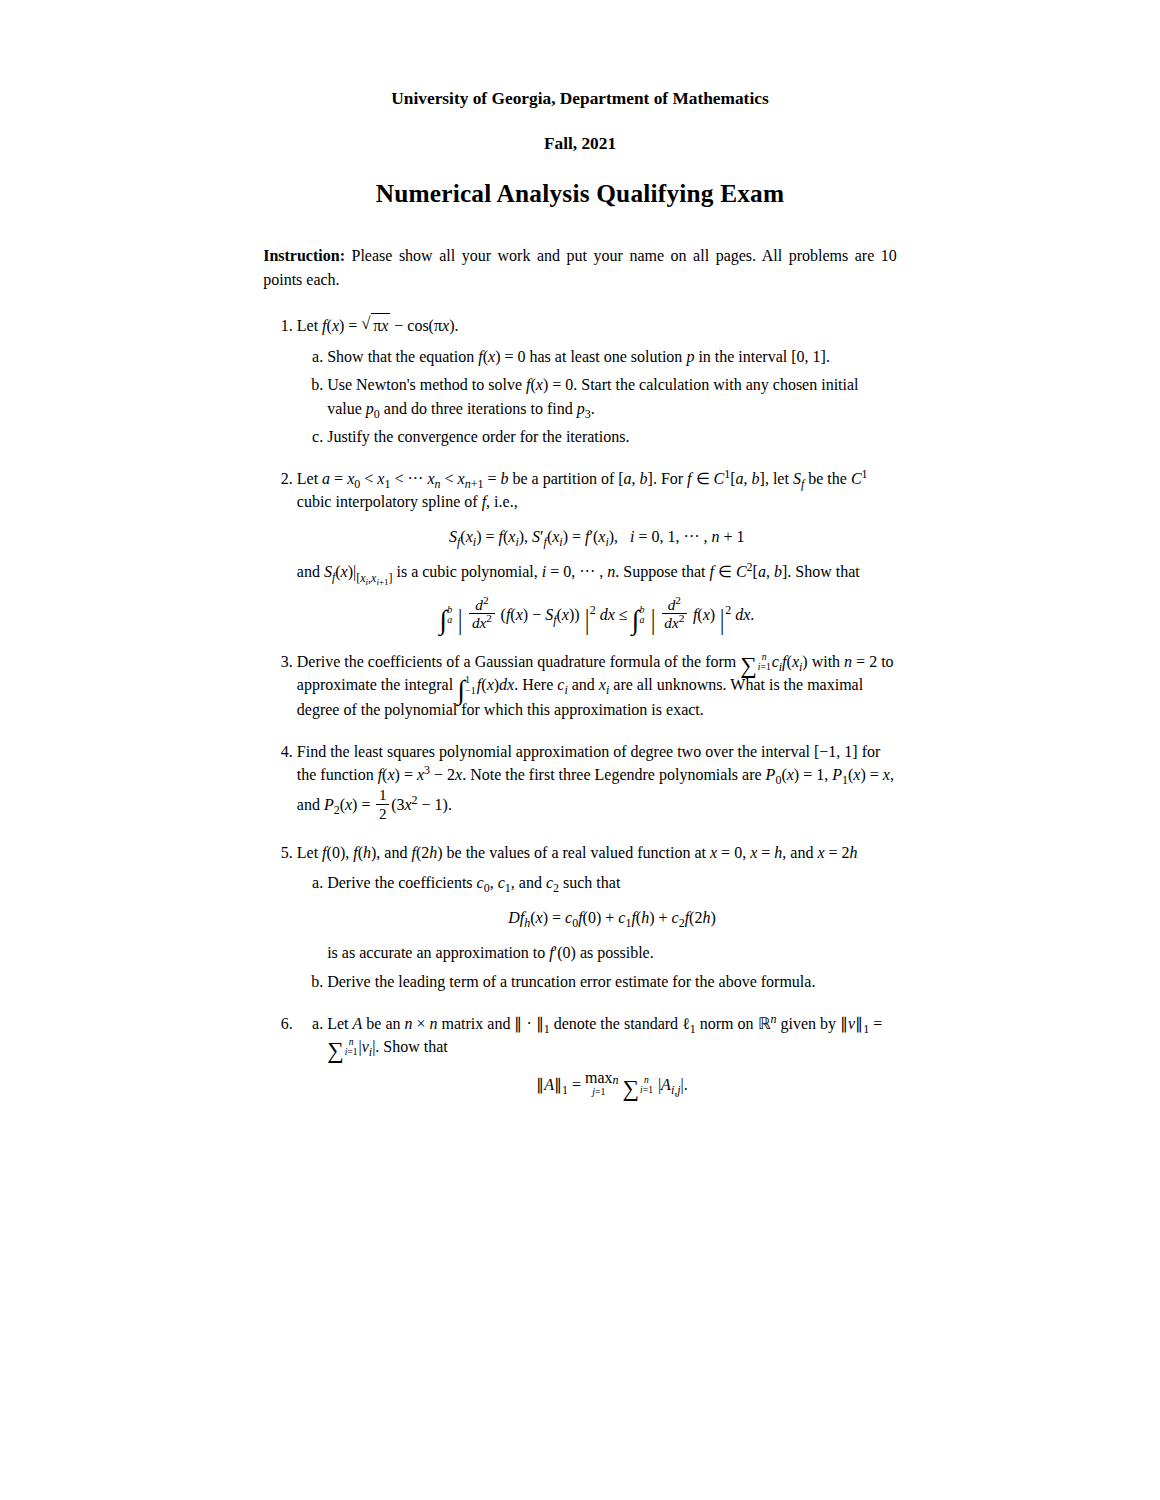University of Georgia, Department of Mathematics
Fall, 2021
Numerical Analysis Qualifying Exam
Instruction: Please show all your work and put your name on all pages. All problems are 10 points each.
Let f(x) = πx − cos(πx).
Show that the equation f(x) = 0 has at least one solution p in the interval [0, 1].
Use Newton's method to solve f(x) = 0. Start the calculation with any chosen initial value p0 and do three iterations to find p3.
Justify the convergence order for the iterations.
Let a = x0 < x1 < ··· xn < xn+1 = b be a partition of [a, b]. For f ∈ C1[a, b], let Sf be the C1 cubic interpolatory spline of f, i.e.,
Sf(xi) = f(xi), S′f(xi) = f′(xi), i = 0, 1, ··· , n + 1
and Sf(x)|[xi,xi+1] is a cubic polynomial, i = 0, ··· , n. Suppose that f ∈ C2[a, b]. Show that
∫ba | d2 dx2 (f(x) − Sf(x)) |2 dx ≤ ∫ba | d2 dx2 f(x) |2 dx.
Derive the coefficients of a Gaussian quadrature formula of the form ∑ni=1 cif(xi) with n = 2 to approximate the integral ∫1−1 f(x)dx. Here ci and xi are all unknowns. What is the maximal degree of the polynomial for which this approximation is exact.
Find the least squares polynomial approximation of degree two over the interval [−1, 1] for the function f(x) = x3 − 2x. Note the first three Legendre polynomials are P0(x) = 1, P1(x) = x, and P2(x) = 12(3x2 − 1).
Let f(0), f(h), and f(2h) be the values of a real valued function at x = 0, x = h, and x = 2h
Derive the coefficients c0, c1, and c2 such that
Dfh(x) = c0f(0) + c1f(h) + c2f(2h)
is as accurate an approximation to f′(0) as possible.
Derive the leading term of a truncation error estimate for the above formula.
Let A be an n × n matrix and ∥ · ∥1 denote the standard ℓ1 norm on ℝn given by ∥v∥1 = ∑ni=1|vi|. Show that
∥A∥1 = max j=1n ∑ni=1 |Ai,j|.